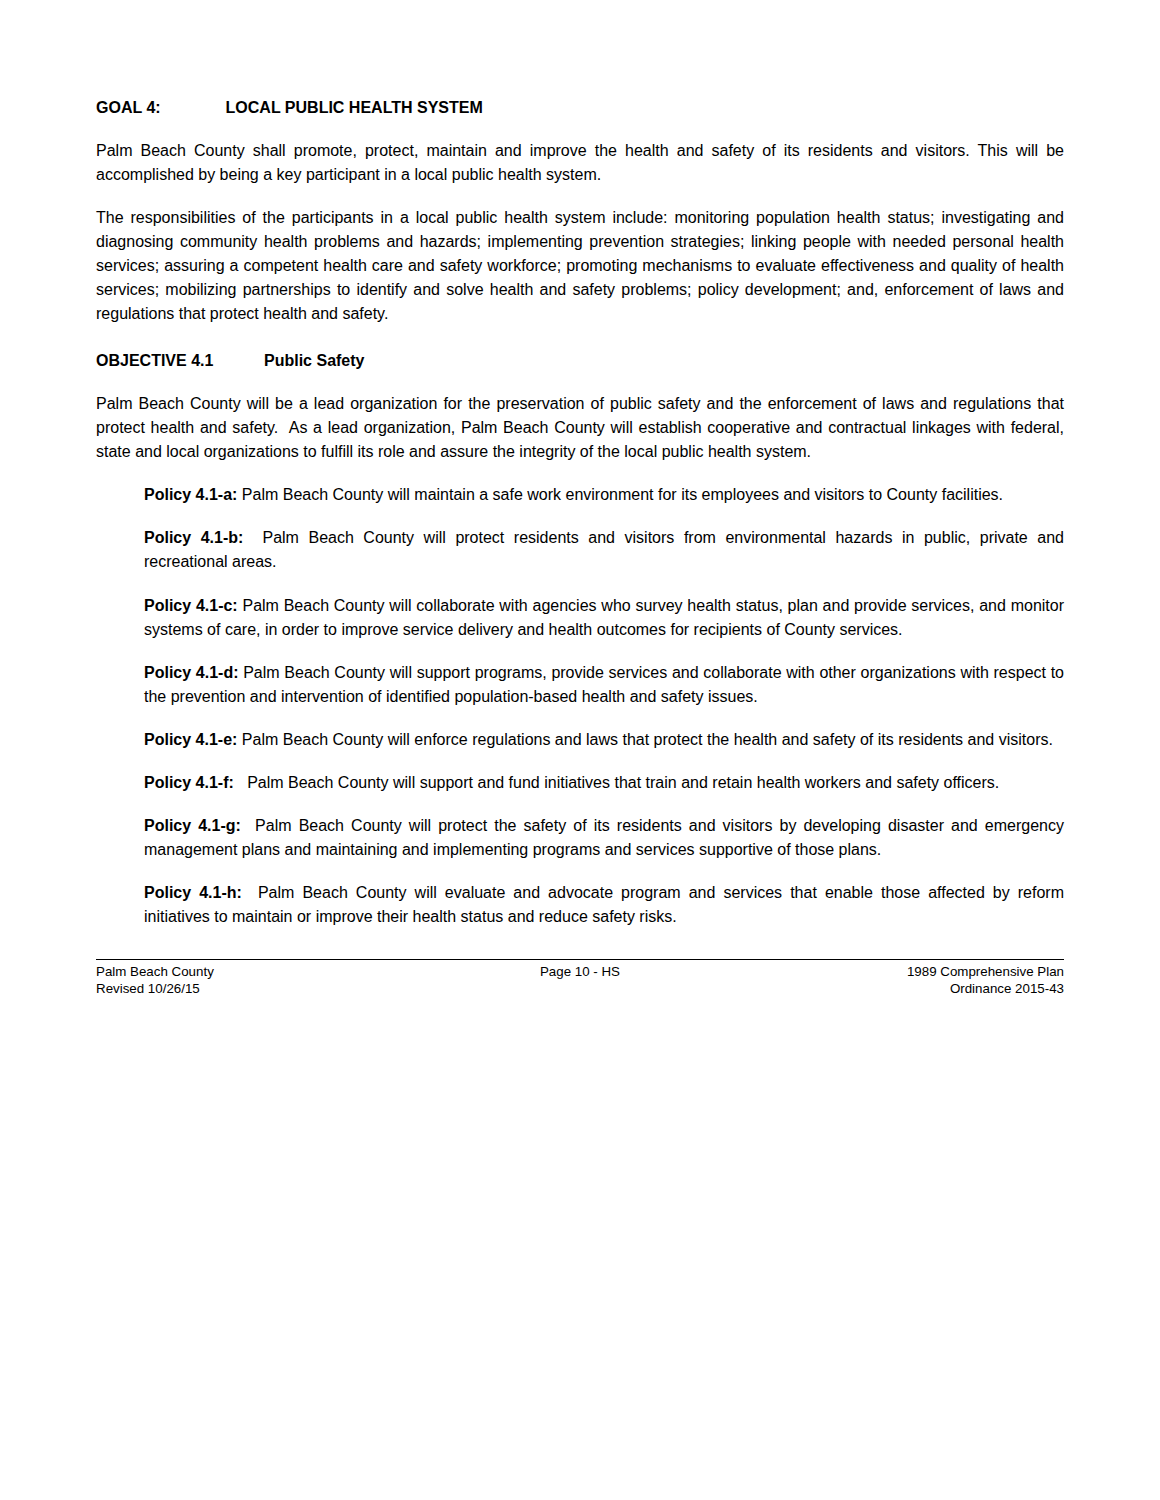GOAL 4: LOCAL PUBLIC HEALTH SYSTEM
Palm Beach County shall promote, protect, maintain and improve the health and safety of its residents and visitors. This will be accomplished by being a key participant in a local public health system.
The responsibilities of the participants in a local public health system include: monitoring population health status; investigating and diagnosing community health problems and hazards; implementing prevention strategies; linking people with needed personal health services; assuring a competent health care and safety workforce; promoting mechanisms to evaluate effectiveness and quality of health services; mobilizing partnerships to identify and solve health and safety problems; policy development; and, enforcement of laws and regulations that protect health and safety.
OBJECTIVE 4.1 Public Safety
Palm Beach County will be a lead organization for the preservation of public safety and the enforcement of laws and regulations that protect health and safety. As a lead organization, Palm Beach County will establish cooperative and contractual linkages with federal, state and local organizations to fulfill its role and assure the integrity of the local public health system.
Policy 4.1-a: Palm Beach County will maintain a safe work environment for its employees and visitors to County facilities.
Policy 4.1-b: Palm Beach County will protect residents and visitors from environmental hazards in public, private and recreational areas.
Policy 4.1-c: Palm Beach County will collaborate with agencies who survey health status, plan and provide services, and monitor systems of care, in order to improve service delivery and health outcomes for recipients of County services.
Policy 4.1-d: Palm Beach County will support programs, provide services and collaborate with other organizations with respect to the prevention and intervention of identified population-based health and safety issues.
Policy 4.1-e: Palm Beach County will enforce regulations and laws that protect the health and safety of its residents and visitors.
Policy 4.1-f: Palm Beach County will support and fund initiatives that train and retain health workers and safety officers.
Policy 4.1-g: Palm Beach County will protect the safety of its residents and visitors by developing disaster and emergency management plans and maintaining and implementing programs and services supportive of those plans.
Policy 4.1-h: Palm Beach County will evaluate and advocate program and services that enable those affected by reform initiatives to maintain or improve their health status and reduce safety risks.
| Palm Beach County Revised 10/26/15 | Page 10 - HS | 1989 Comprehensive Plan Ordinance 2015-43 |